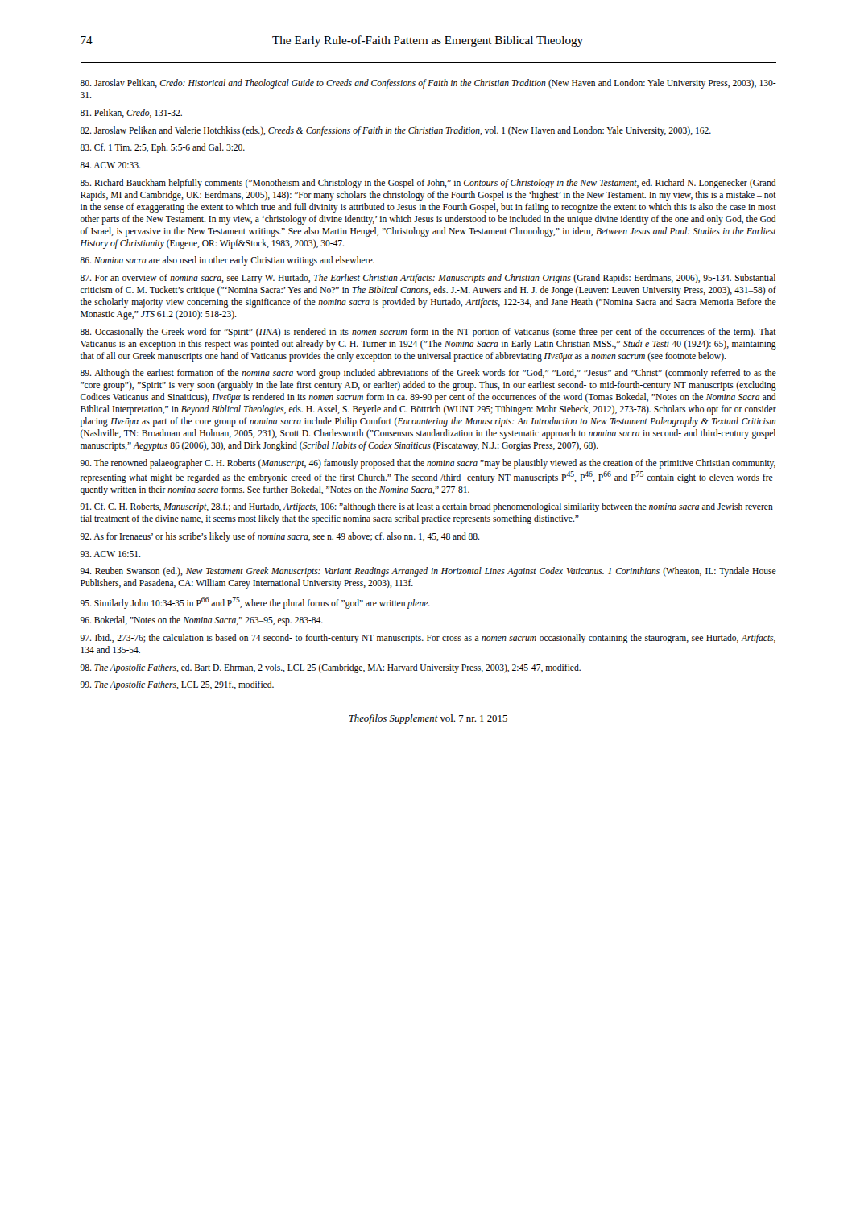74
The Early Rule-of-Faith Pattern as Emergent Biblical Theology
Jaroslav Pelikan, Credo: Historical and Theological Guide to Creeds and Confessions of Faith in the Christian Tradition (New Haven and London: Yale University Press, 2003), 130-31.
Pelikan, Credo, 131-32.
Jaroslaw Pelikan and Valerie Hotchkiss (eds.), Creeds & Confessions of Faith in the Christian Tradition, vol. 1 (New Haven and London: Yale University, 2003), 162.
Cf. 1 Tim. 2:5, Eph. 5:5-6 and Gal. 3:20.
ACW 20:33.
Richard Bauckham helpfully comments (”Monotheism and Christology in the Gospel of John,” in Contours of Christology in the New Testament, ed. Richard N. Longenecker (Grand Rapids, MI and Cambridge, UK: Eerdmans, 2005), 148): ”For many scholars the christology of the Fourth Gospel is the ‘highest’ in the New Testament. In my view, this is a mistake – not in the sense of exaggerating the extent to which true and full divinity is attributed to Jesus in the Fourth Gospel, but in failing to recognize the extent to which this is also the case in most other parts of the New Testament. In my view, a ‘christology of divine identity,’ in which Jesus is understood to be included in the unique divine identity of the one and only God, the God of Israel, is pervasive in the New Testament writings.” See also Martin Hengel, ”Christology and New Testament Chronology,” in idem, Between Jesus and Paul: Studies in the Earliest History of Christianity (Eugene, OR: Wipf&Stock, 1983, 2003), 30-47.
Nomina sacra are also used in other early Christian writings and elsewhere.
For an overview of nomina sacra, see Larry W. Hurtado, The Earliest Christian Artifacts: Manuscripts and Christian Origins (Grand Rapids: Eerdmans, 2006), 95-134. Substantial criticism of C. M. Tuckett’s critique (”‘Nomina Sacra:’ Yes and No?” in The Biblical Canons, eds. J.-M. Auwers and H. J. de Jonge (Leuven: Leuven University Press, 2003), 431–58) of the scholarly majority view concerning the significance of the nomina sacra is provided by Hurtado, Artifacts, 122-34, and Jane Heath (”Nomina Sacra and Sacra Memoria Before the Monastic Age,” JTS 61.2 (2010): 518-23).
Occasionally the Greek word for ”Spirit” (ΠΝΑ) is rendered in its nomen sacrum form in the NT portion of Vaticanus (some three per cent of the occurrences of the term). That Vaticanus is an exception in this respect was pointed out already by C. H. Turner in 1924 (”The Nomina Sacra in Early Latin Christian MSS.,” Studi e Testi 40 (1924): 65), maintaining that of all our Greek manuscripts one hand of Vaticanus provides the only exception to the universal practice of abbreviating Πνεῦμα as a nomen sacrum (see footnote below).
Although the earliest formation of the nomina sacra word group included abbreviations of the Greek words for ”God,” ”Lord,” ”Jesus” and ”Christ” (commonly referred to as the ”core group”), ”Spirit” is very soon (arguably in the late first century AD, or earlier) added to the group. Thus, in our earliest second- to mid-fourth-century NT manuscripts (excluding Codices Vaticanus and Sinaiticus), Πνεῦμα is rendered in its nomen sacrum form in ca. 89-90 per cent of the occurrences of the word (Tomas Bokedal, ”Notes on the Nomina Sacra and Biblical Interpretation,” in Beyond Biblical Theologies, eds. H. Assel, S. Beyerle and C. Böttrich (WUNT 295; Tübingen: Mohr Siebeck, 2012), 273-78). Scholars who opt for or consider placing Πνεῦμα as part of the core group of nomina sacra include Philip Comfort (Encountering the Manuscripts: An Introduction to New Testament Paleography & Textual Criticism (Nashville, TN: Broadman and Holman, 2005, 231), Scott D. Charlesworth (”Consensus standardization in the systematic approach to nomina sacra in second- and third-century gospel manuscripts,” Aegyptus 86 (2006), 38), and Dirk Jongkind (Scribal Habits of Codex Sinaiticus (Piscataway, N.J.: Gorgias Press, 2007), 68).
The renowned palaeographer C. H. Roberts (Manuscript, 46) famously proposed that the nomina sacra ”may be plausibly viewed as the creation of the primitive Christian community, representing what might be regarded as the embryonic creed of the first Church.” The second-/third- century NT manuscripts P45, P46, P66 and P75 contain eight to eleven words frequently written in their nomina sacra forms. See further Bokedal, ”Notes on the Nomina Sacra,” 277-81.
Cf. C. H. Roberts, Manuscript, 28.f.; and Hurtado, Artifacts, 106: ”although there is at least a certain broad phenomenological similarity between the nomina sacra and Jewish reverential treatment of the divine name, it seems most likely that the specific nomina sacra scribal practice represents something distinctive.”
As for Irenaeus’ or his scribe’s likely use of nomina sacra, see n. 49 above; cf. also nn. 1, 45, 48 and 88.
ACW 16:51.
Reuben Swanson (ed.), New Testament Greek Manuscripts: Variant Readings Arranged in Horizontal Lines Against Codex Vaticanus. 1 Corinthians (Wheaton, IL: Tyndale House Publishers, and Pasadena, CA: William Carey International University Press, 2003), 113f.
Similarly John 10:34-35 in P66 and P75, where the plural forms of ”god” are written plene.
Bokedal, ”Notes on the Nomina Sacra,” 263–95, esp. 283-84.
Ibid., 273-76; the calculation is based on 74 second- to fourth-century NT manuscripts. For cross as a nomen sacrum occasionally containing the staurogram, see Hurtado, Artifacts, 134 and 135-54.
The Apostolic Fathers, ed. Bart D. Ehrman, 2 vols., LCL 25 (Cambridge, MA: Harvard University Press, 2003), 2:45-47, modified.
The Apostolic Fathers, LCL 25, 291f., modified.
Theofilos Supplement vol. 7 nr. 1 2015